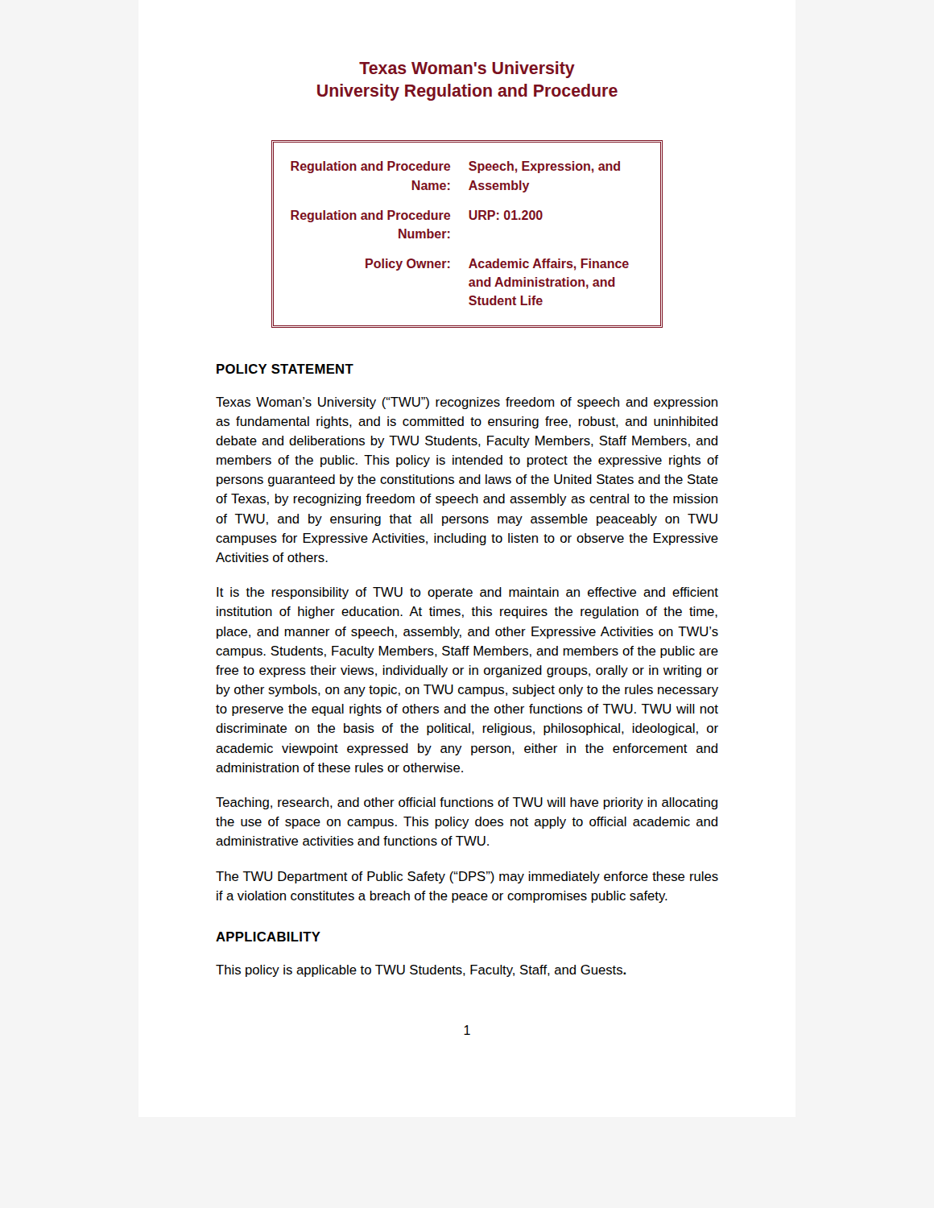Texas Woman's University
University Regulation and Procedure
| Regulation and Procedure Name: | Speech, Expression, and Assembly |
| Regulation and Procedure Number: | URP: 01.200 |
| Policy Owner: | Academic Affairs, Finance and Administration, and Student Life |
POLICY STATEMENT
Texas Woman’s University (“TWU”) recognizes freedom of speech and expression as fundamental rights, and is committed to ensuring free, robust, and uninhibited debate and deliberations by TWU Students, Faculty Members, Staff Members, and members of the public. This policy is intended to protect the expressive rights of persons guaranteed by the constitutions and laws of the United States and the State of Texas, by recognizing freedom of speech and assembly as central to the mission of TWU, and by ensuring that all persons may assemble peaceably on TWU campuses for Expressive Activities, including to listen to or observe the Expressive Activities of others.
It is the responsibility of TWU to operate and maintain an effective and efficient institution of higher education. At times, this requires the regulation of the time, place, and manner of speech, assembly, and other Expressive Activities on TWU’s campus. Students, Faculty Members, Staff Members, and members of the public are free to express their views, individually or in organized groups, orally or in writing or by other symbols, on any topic, on TWU campus, subject only to the rules necessary to preserve the equal rights of others and the other functions of TWU. TWU will not discriminate on the basis of the political, religious, philosophical, ideological, or academic viewpoint expressed by any person, either in the enforcement and administration of these rules or otherwise.
Teaching, research, and other official functions of TWU will have priority in allocating the use of space on campus. This policy does not apply to official academic and administrative activities and functions of TWU.
The TWU Department of Public Safety (“DPS”) may immediately enforce these rules if a violation constitutes a breach of the peace or compromises public safety.
APPLICABILITY
This policy is applicable to TWU Students, Faculty, Staff, and Guests.
1